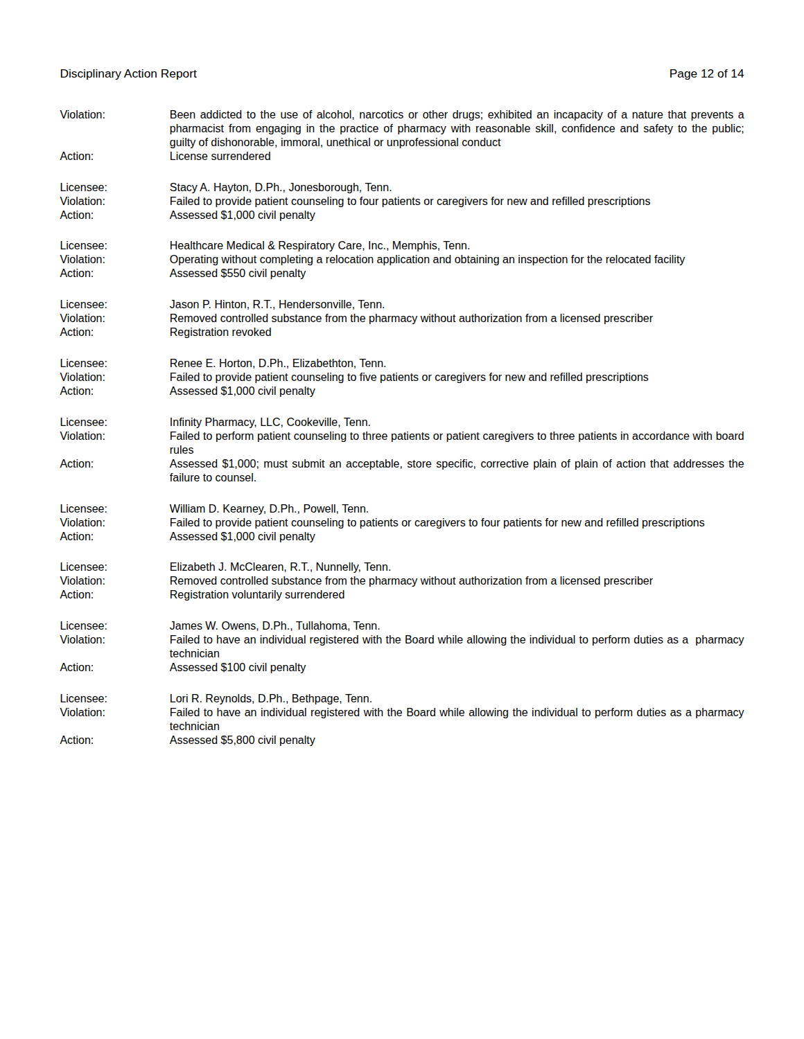Disciplinary Action Report Page 12 of 14
Violation:
Been addicted to the use of alcohol, narcotics or other drugs; exhibited an incapacity of a nature that prevents a pharmacist from engaging in the practice of pharmacy with reasonable skill, confidence and safety to the public; guilty of dishonorable, immoral, unethical or unprofessional conduct
Action:
License surrendered
Licensee:
Stacy A. Hayton, D.Ph., Jonesborough, Tenn.
Violation:
Failed to provide patient counseling to four patients or caregivers for new and refilled prescriptions
Action:
Assessed $1,000 civil penalty
Licensee:
Healthcare Medical & Respiratory Care, Inc., Memphis, Tenn.
Violation:
Operating without completing a relocation application and obtaining an inspection for the relocated facility
Action:
Assessed $550 civil penalty
Licensee:
Jason P. Hinton, R.T., Hendersonville, Tenn.
Violation:
Removed controlled substance from the pharmacy without authorization from a licensed prescriber
Action:
Registration revoked
Licensee:
Renee E. Horton, D.Ph., Elizabethton, Tenn.
Violation:
Failed to provide patient counseling to five patients or caregivers for new and refilled prescriptions
Action:
Assessed $1,000 civil penalty
Licensee:
Infinity Pharmacy, LLC, Cookeville, Tenn.
Violation:
Failed to perform patient counseling to three patients or patient caregivers to three patients in accordance with board rules
Action:
Assessed $1,000; must submit an acceptable, store specific, corrective plain of plain of action that addresses the failure to counsel.
Licensee:
William D. Kearney, D.Ph., Powell, Tenn.
Violation:
Failed to provide patient counseling to patients or caregivers to four patients for new and refilled prescriptions
Action:
Assessed $1,000 civil penalty
Licensee:
Elizabeth J. McClearen, R.T., Nunnelly, Tenn.
Violation:
Removed controlled substance from the pharmacy without authorization from a licensed prescriber
Action:
Registration voluntarily surrendered
Licensee:
James W. Owens, D.Ph., Tullahoma, Tenn.
Violation:
Failed to have an individual registered with the Board while allowing the individual to perform duties as a pharmacy technician
Action:
Assessed $100 civil penalty
Licensee:
Lori R. Reynolds, D.Ph., Bethpage, Tenn.
Violation:
Failed to have an individual registered with the Board while allowing the individual to perform duties as a pharmacy technician
Action:
Assessed $5,800 civil penalty